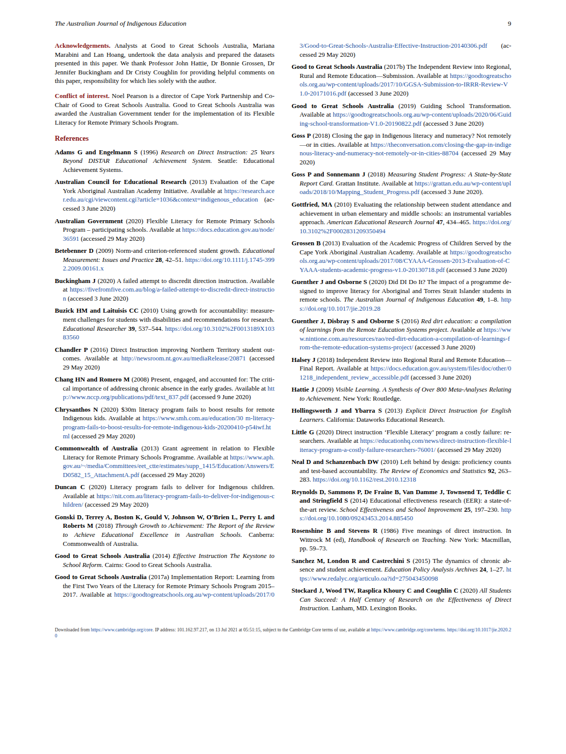The Australian Journal of Indigenous Education 9
Acknowledgements. Analysts at Good to Great Schools Australia, Mariana Marabini and Lan Hoang, undertook the data analysis and prepared the datasets presented in this paper. We thank Professor John Hattie, Dr Bonnie Grossen, Dr Jennifer Buckingham and Dr Cristy Coughlin for providing helpful comments on this paper, responsibility for which lies solely with the author.
Conflict of interest. Noel Pearson is a director of Cape York Partnership and Co-Chair of Good to Great Schools Australia. Good to Great Schools Australia was awarded the Australian Government tender for the implementation of its Flexible Literacy for Remote Primary Schools Program.
References
Adams G and Engelmann S (1996) Research on Direct Instruction: 25 Years Beyond DISTAR Educational Achievement System. Seattle: Educational Achievement Systems.
Australian Council for Educational Research (2013) Evaluation of the Cape York Aboriginal Australian Academy Initiative. Available at https://research.acer.edu.au/cgi/viewcontent.cgi?article=1036&context=indigenous_education (accessed 3 June 2020)
Australian Government (2020) Flexible Literacy for Remote Primary Schools Program – participating schools. Available at https://docs.education.gov.au/node/36591 (accessed 29 May 2020)
Betebenner D (2009) Norm-and criterion-referenced student growth. Educational Measurement: Issues and Practice 28, 42–51. https://doi.org/10.1111/j.1745-3992.2009.00161.x
Buckingham J (2020) A failed attempt to discredit direction instruction. Available at https://fivefromfive.com.au/blog/a-failed-attempt-to-discredit-direct-instruction (accessed 3 June 2020)
Buzick HM and Laituisis CC (2010) Using growth for accountability: measurement challenges for students with disabilities and recommendations for research. Educational Researcher 39, 537–544. https://doi.org/10.3102%2F0013189X10383560
Chandler P (2016) Direct Instruction improving Northern Territory student outcomes. Available at http://newsroom.nt.gov.au/mediaRelease/20871 (accessed 29 May 2020)
Chang HN and Romero M (2008) Present, engaged, and accounted for: The critical importance of addressing chronic absence in the early grades. Available at http://www.nccp.org/publications/pdf/text_837.pdf (accessed 9 June 2020)
Chrysanthos N (2020) $30m literacy program fails to boost results for remote Indigenous kids. Available at https://www.smh.com.au/education/30 m-literacy-program-fails-to-boost-results-for-remote-indigenous-kids-20200410-p54iwf.html (accessed 29 May 2020)
Commonwealth of Australia (2013) Grant agreement in relation to Flexible Literacy for Remote Primary Schools Programme. Available at https://www.aph.gov.au/~/media/Committees/eet_ctte/estimates/supp_1415/Education/Answers/ED0582_15_AttachmentA.pdf (accessed 29 May 2020)
Duncan C (2020) Literacy program fails to deliver for Indigenous children. Available at https://nit.com.au/literacy-program-fails-to-deliver-for-indigenous-children/ (accessed 29 May 2020)
Gonski D, Terrey A, Boston K, Gould V, Johnson W, O’Brien L, Perry L and Roberts M (2018) Through Growth to Achievement: The Report of the Review to Achieve Educational Excellence in Australian Schools. Canberra: Commonwealth of Australia.
Good to Great Schools Australia (2014) Effective Instruction The Keystone to School Reform. Cairns: Good to Great Schools Australia.
Good to Great Schools Australia (2017a) Implementation Report: Learning from the First Two Years of the Literacy for Remote Primary Schools Program 2015–2017. Available at https://goodtogreatschools.org.au/wp-content/uploads/2017/03/Good-to-Great-Schools-Australia-Effective-Instruction-20140306.pdf (accessed 29 May 2020)
Good to Great Schools Australia (2017b) The Independent Review into Regional, Rural and Remote Education—Submission. Available at https://goodtogreatschools.org.au/wp-content/uploads/2017/10/GGSA-Submission-to-IRRR-Review-V1.0-20171016.pdf (accessed 3 June 2020)
Good to Great Schools Australia (2019) Guiding School Transformation. Available at https://goodtogreatschools.org.au/wp-content/uploads/2020/06/Guiding-school-transformation-V1.0-20190822.pdf (accessed 3 June 2020)
Goss P (2018) Closing the gap in Indigenous literacy and numeracy? Not remotely—or in cities. Available at https://theconversation.com/closing-the-gap-in-indigenous-literacy-and-numeracy-not-remotely-or-in-cities-88704 (accessed 29 May 2020)
Goss P and Sonnemann J (2018) Measuring Student Progress: A State-by-State Report Card. Grattan Institute. Available at https://grattan.edu.au/wp-content/uploads/2018/10/Mapping_Student_Progress.pdf (accessed 3 June 2020).
Gottfried, MA (2010) Evaluating the relationship between student attendance and achievement in urban elementary and middle schools: an instrumental variables approach. American Educational Research Journal 47, 434–465. https://doi.org/10.3102%2F0002831209350494
Grossen B (2013) Evaluation of the Academic Progress of Children Served by the Cape York Aboriginal Australian Academy. Available at https://goodtogreatschools.org.au/wp-content/uploads/2017/08/CYAAA-Grossen-2013-Evaluation-of-CYAAA-students-academic-progress-v1.0-20130718.pdf (accessed 3 June 2020)
Guenther J and Osborne S (2020) Did DI Do It? The impact of a programme designed to improve literacy for Aboriginal and Torres Strait Islander students in remote schools. The Australian Journal of Indigenous Education 49, 1–8. https://doi.org/10.1017/jie.2019.28
Guenther J, Disbray S and Osborne S (2016) Red dirt education: a compilation of learnings from the Remote Education Systems project. Available at https://www.nintione.com.au/resources/rao/red-dirt-education-a-compilation-of-learnings-from-the-remote-education-systems-project/ (accessed 3 June 2020)
Halsey J (2018) Independent Review into Regional Rural and Remote Education—Final Report. Available at https://docs.education.gov.au/system/files/doc/other/01218_independent_review_accessible.pdf (accessed 3 June 2020)
Hattie J (2009) Visible Learning. A Synthesis of Over 800 Meta-Analyses Relating to Achievement. New York: Routledge.
Hollingsworth J and Ybarra S (2013) Explicit Direct Instruction for English Learners. California: Dataworks Educational Research.
Little G (2020) Direct instruction ‘Flexible Literacy’ program a costly failure: researchers. Available at https://educationhq.com/news/direct-instruction-flexible-literacy-program-a-costly-failure-researchers-76001/ (accessed 29 May 2020)
Neal D and Schanzenbach DW (2010) Left behind by design: proficiency counts and test-based accountability. The Review of Economics and Statistics 92, 263–283. https://doi.org/10.1162/rest.2010.12318
Reynolds D, Sammons P, De Fraine B, Van Damme J, Townsend T, Teddlie C and Stringfield S (2014) Educational effectiveness research (EER): a state-of-the-art review. School Effectiveness and School Improvement 25, 197–230. https://doi.org/10.1080/09243453.2014.885450
Rosenshine B and Stevens R (1986) Five meanings of direct instruction. In Wittrock M (ed), Handbook of Research on Teaching. New York: Macmillan, pp. 59–73.
Sanchez M, London R and Castrechini S (2015) The dynamics of chronic absence and student achievement. Education Policy Analysis Archives 24, 1–27. https://www.redalyc.org/articulo.oa?id=275043450098
Stockard J, Wood TW, Rasplica Khoury C and Coughlin C (2020) All Students Can Succeed: A Half Century of Research on the Effectiveness of Direct Instruction. Lanham, MD. Lexington Books.
Downloaded from https://www.cambridge.org/core. IP address: 101.162.97.217, on 13 Jul 2021 at 05:51:15, subject to the Cambridge Core terms of use, available at https://www.cambridge.org/core/terms. https://doi.org/10.1017/jie.2020.20